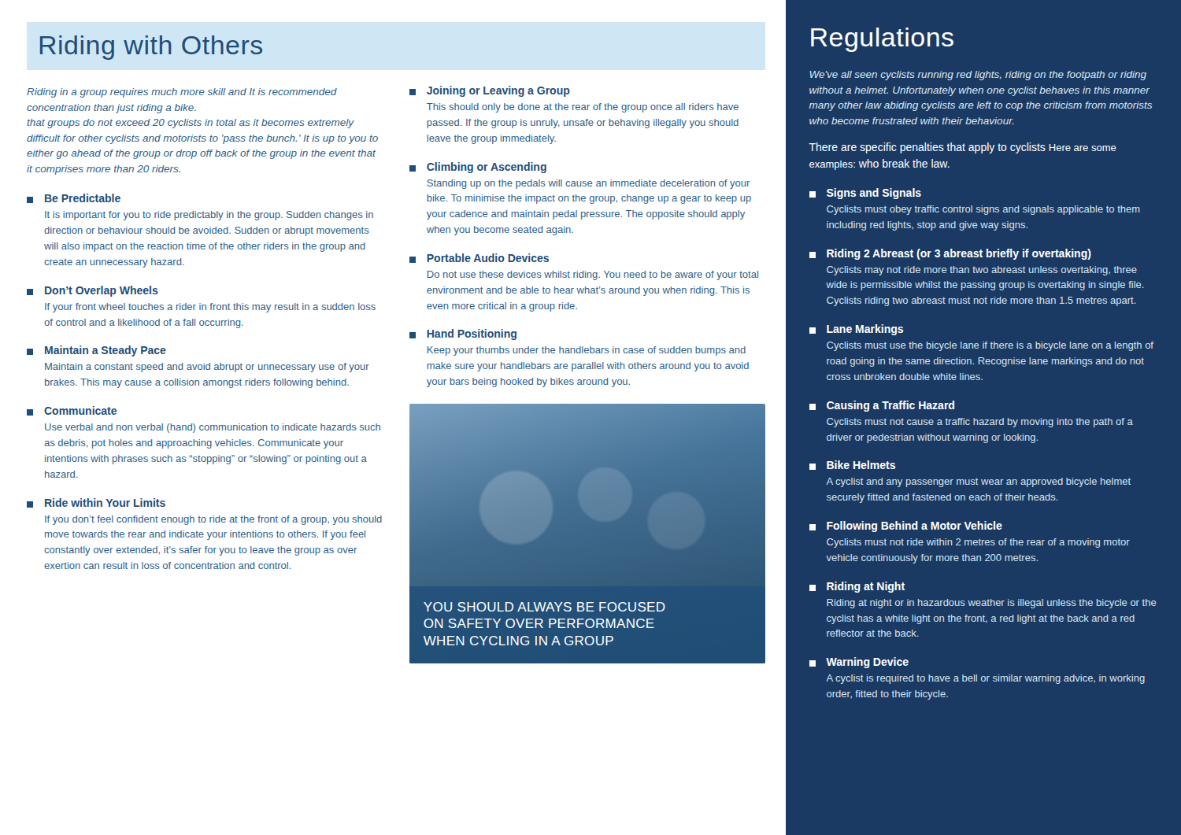Riding with Others
Riding in a group requires much more skill and It is recommended concentration than just riding a bike.
that groups do not exceed 20 cyclists in total as it becomes extremely difficult for other cyclists and motorists to 'pass the bunch.' It is up to you to either go ahead of the group or drop off back of the group in the event that it comprises more than 20 riders.
Be Predictable It is important for you to ride predictably in the group. Sudden changes in direction or behaviour should be avoided. Sudden or abrupt movements will also impact on the reaction time of the other riders in the group and create an unnecessary hazard.
Don’t Overlap Wheels If your front wheel touches a rider in front this may result in a sudden loss of control and a likelihood of a fall occurring.
Maintain a Steady Pace Maintain a constant speed and avoid abrupt or unnecessary use of your brakes. This may cause a collision amongst riders following behind.
Communicate Use verbal and non verbal (hand) communication to indicate hazards such as debris, pot holes and approaching vehicles. Communicate your intentions with phrases such as “stopping” or “slowing” or pointing out a hazard.
Ride within Your Limits If you don’t feel confident enough to ride at the front of a group, you should move towards the rear and indicate your intentions to others. If you feel constantly over extended, it’s safer for you to leave the group as over exertion can result in loss of concentration and control.
Joining or Leaving a Group This should only be done at the rear of the group once all riders have passed. If the group is unruly, unsafe or behaving illegally you should leave the group immediately.
Climbing or Ascending Standing up on the pedals will cause an immediate deceleration of your bike. To minimise the impact on the group, change up a gear to keep up your cadence and maintain pedal pressure. The opposite should apply when you become seated again.
Portable Audio Devices Do not use these devices whilst riding. You need to be aware of your total environment and be able to hear what’s around you when riding. This is even more critical in a group ride.
Hand Positioning Keep your thumbs under the handlebars in case of sudden bumps and make sure your handlebars are parallel with others around you to avoid your bars being hooked by bikes around you.
YOU SHOULD ALWAYS BE FOCUSED
ON SAFETY OVER PERFORMANCE
WHEN CYCLING IN A GROUP
Regulations
We've all seen cyclists running red lights, riding on the footpath or riding without a helmet. Unfortunately when one cyclist behaves in this manner many other law abiding cyclists are left to cop the criticism from motorists who become frustrated with their behaviour.
There are specific penalties that apply to cyclists Here are some examples: who break the law.
Signs and Signals Cyclists must obey traffic control signs and signals applicable to them including red lights, stop and give way signs.
Riding 2 Abreast (or 3 abreast briefly if overtaking) Cyclists may not ride more than two abreast unless overtaking, three wide is permissible whilst the passing group is overtaking in single file. Cyclists riding two abreast must not ride more than 1.5 metres apart.
Lane Markings Cyclists must use the bicycle lane if there is a bicycle lane on a length of road going in the same direction. Recognise lane markings and do not cross unbroken double white lines.
Causing a Traffic Hazard Cyclists must not cause a traffic hazard by moving into the path of a driver or pedestrian without warning or looking.
Bike Helmets A cyclist and any passenger must wear an approved bicycle helmet securely fitted and fastened on each of their heads.
Following Behind a Motor Vehicle Cyclists must not ride within 2 metres of the rear of a moving motor vehicle continuously for more than 200 metres.
Riding at Night Riding at night or in hazardous weather is illegal unless the bicycle or the cyclist has a white light on the front, a red light at the back and a red reflector at the back.
Warning Device A cyclist is required to have a bell or similar warning advice, in working order, fitted to their bicycle.